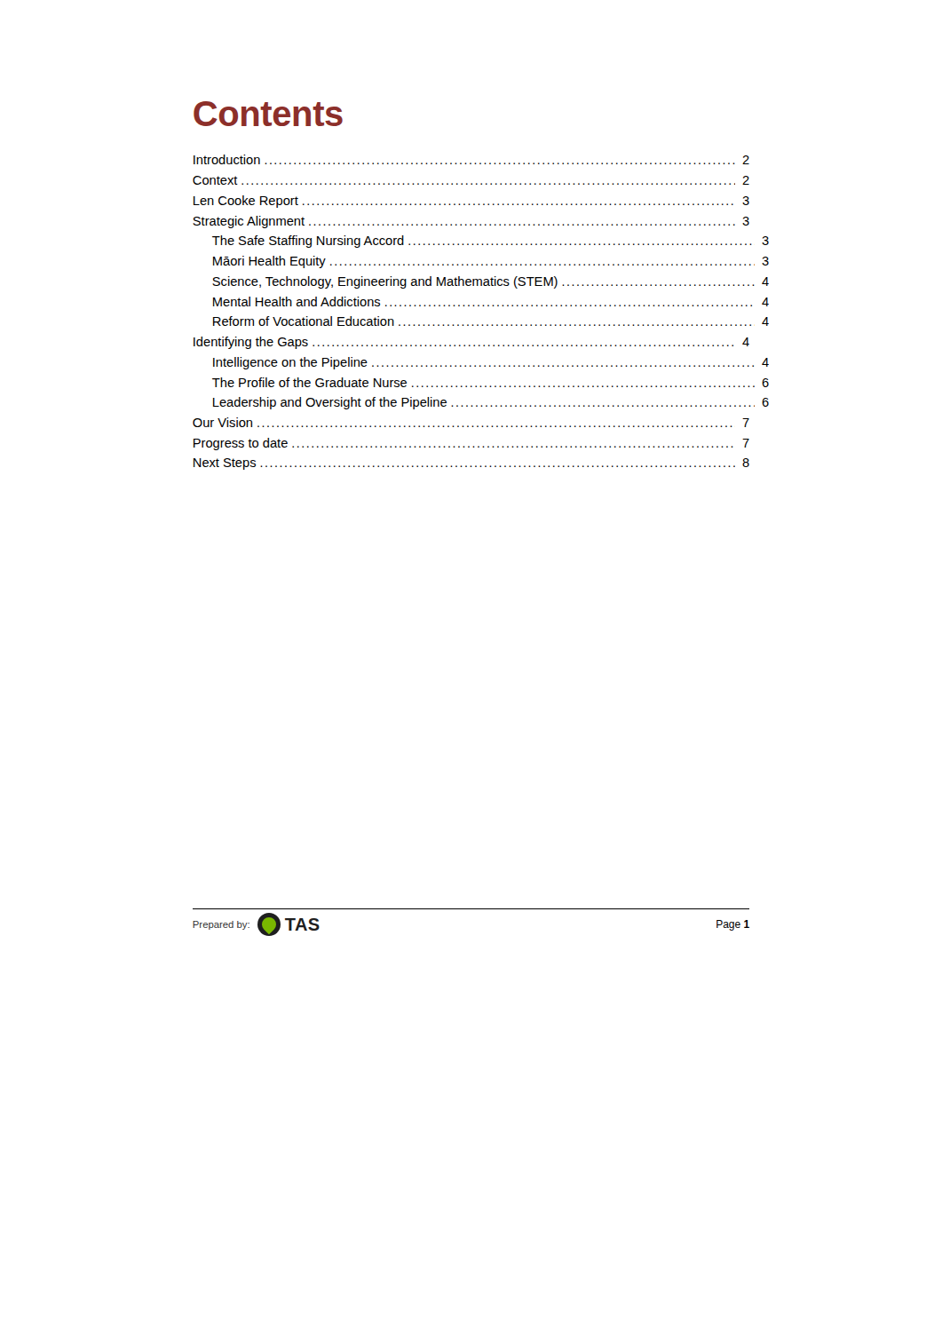Contents
Introduction .................................................................................................................................. 2
Context ....................................................................................................................................... 2
Len Cooke Report ....................................................................................................................... 3
Strategic Alignment .................................................................................................................... 3
The Safe Staffing Nursing Accord ............................................................................................. 3
Māori Health Equity ............................................................................................................. 3
Science, Technology, Engineering and Mathematics (STEM) ....................................................... 4
Mental Health and Addictions ..................................................................................................... 4
Reform of Vocational Education ................................................................................................ 4
Identifying the Gaps .................................................................................................................... 4
Intelligence on the Pipeline ......................................................................................................... 4
The Profile of the Graduate Nurse ............................................................................................. 6
Leadership and Oversight of the Pipeline ................................................................................. 6
Our Vision .................................................................................................................................... 7
Progress to date ......................................................................................................................... 7
Next Steps ................................................................................................................................... 8
Prepared by: TAS
Page 1